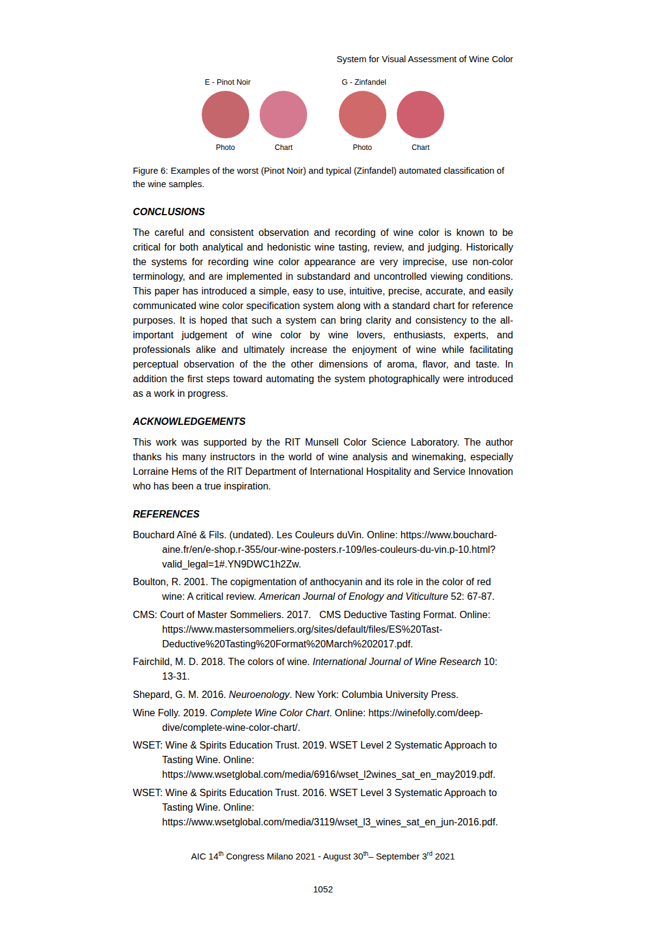System for Visual Assessment of Wine Color
E - Pinot Noir
Photo
Chart
G - Zinfandel
Photo
Chart
Figure 6: Examples of the worst (Pinot Noir) and typical (Zinfandel) automated classification of the wine samples.
CONCLUSIONS
The careful and consistent observation and recording of wine color is known to be critical for both analytical and hedonistic wine tasting, review, and judging. Historically the systems for recording wine color appearance are very imprecise, use non-color terminology, and are implemented in substandard and uncontrolled viewing conditions. This paper has introduced a simple, easy to use, intuitive, precise, accurate, and easily communicated wine color specification system along with a standard chart for reference purposes. It is hoped that such a system can bring clarity and consistency to the all-important judgement of wine color by wine lovers, enthusiasts, experts, and professionals alike and ultimately increase the enjoyment of wine while facilitating perceptual observation of the the other dimensions of aroma, flavor, and taste. In addition the first steps toward automating the system photographically were introduced as a work in progress.
ACKNOWLEDGEMENTS
This work was supported by the RIT Munsell Color Science Laboratory. The author thanks his many instructors in the world of wine analysis and winemaking, especially Lorraine Hems of the RIT Department of International Hospitality and Service Innovation who has been a true inspiration.
REFERENCES
Bouchard Aîné & Fils. (undated). Les Couleurs duVin. Online: https://www.bouchard-aine.fr/en/e-shop.r-355/our-wine-posters.r-109/les-couleurs-du-vin.p-10.html?valid_legal=1#.YN9DWC1h2Zw.
Boulton, R. 2001. The copigmentation of anthocyanin and its role in the color of red wine: A critical review. American Journal of Enology and Viticulture 52: 67-87.
CMS: Court of Master Sommeliers. 2017. CMS Deductive Tasting Format. Online: https://www.mastersommeliers.org/sites/default/files/ES%20Tast-Deductive%20Tasting%20Format%20March%202017.pdf.
Fairchild, M. D. 2018. The colors of wine. International Journal of Wine Research 10: 13-31.
Shepard, G. M. 2016. Neuroenology. New York: Columbia University Press.
Wine Folly. 2019. Complete Wine Color Chart. Online: https://winefolly.com/deep-dive/complete-wine-color-chart/.
WSET: Wine & Spirits Education Trust. 2019. WSET Level 2 Systematic Approach to Tasting Wine. Online: https://www.wsetglobal.com/media/6916/wset_l2wines_sat_en_may2019.pdf.
WSET: Wine & Spirits Education Trust. 2016. WSET Level 3 Systematic Approach to Tasting Wine. Online: https://www.wsetglobal.com/media/3119/wset_l3_wines_sat_en_jun-2016.pdf.
AIC 14th Congress Milano 2021 - August 30th– September 3rd 2021
1052